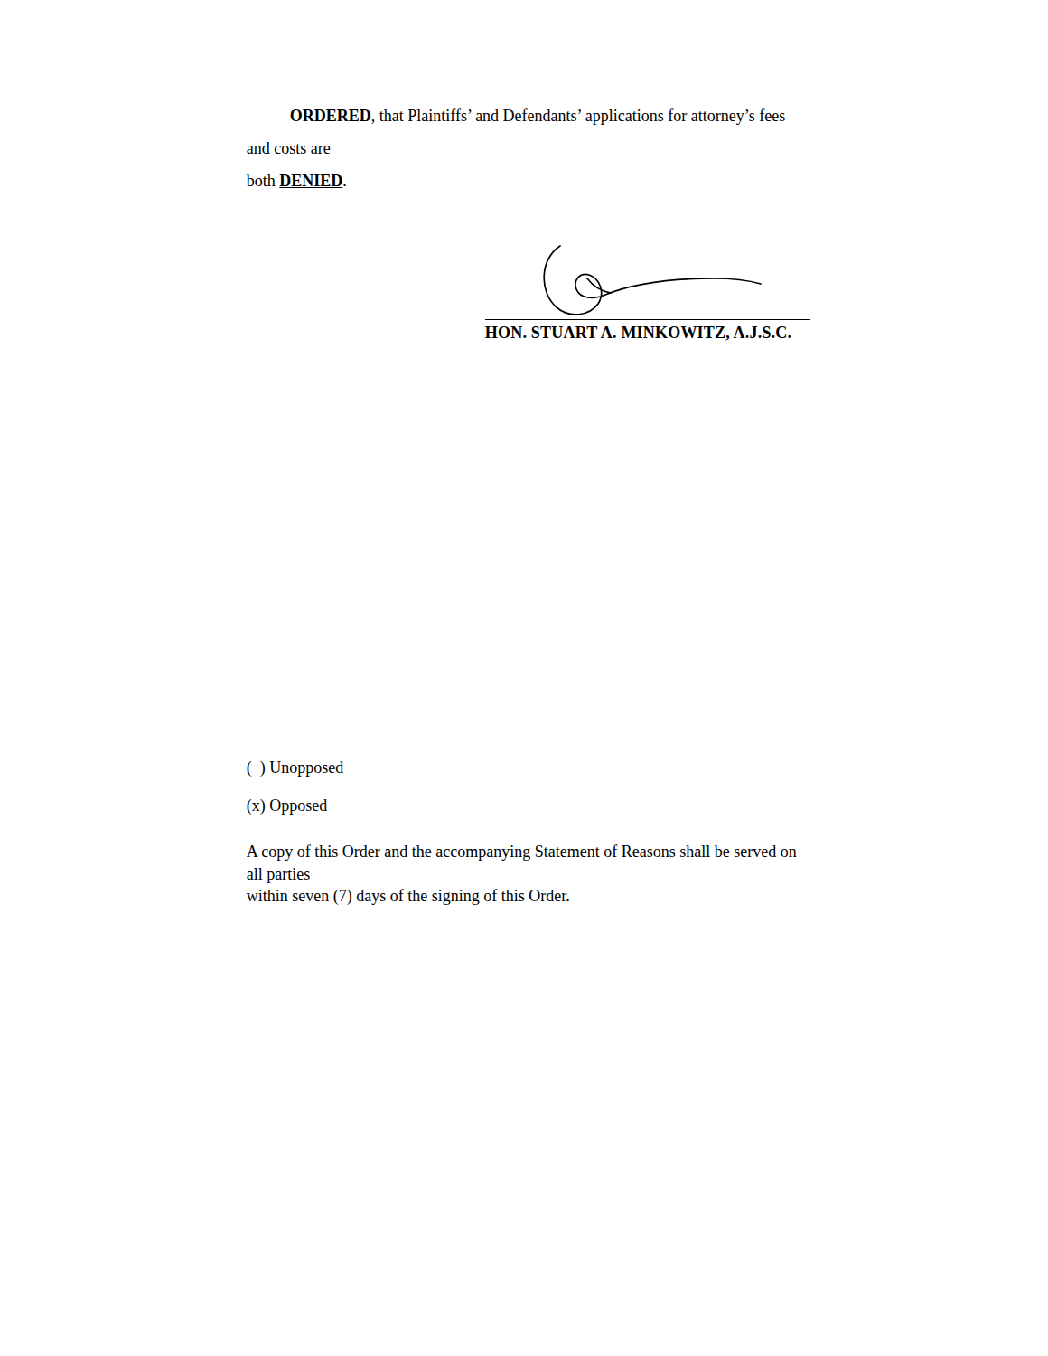ORDERED, that Plaintiffs’ and Defendants’ applications for attorney’s fees and costs are
both DENIED.
HON. STUART A. MINKOWITZ, A.J.S.C.
( ) Unopposed
(x) Opposed
A copy of this Order and the accompanying Statement of Reasons shall be served on all parties
within seven (7) days of the signing of this Order.